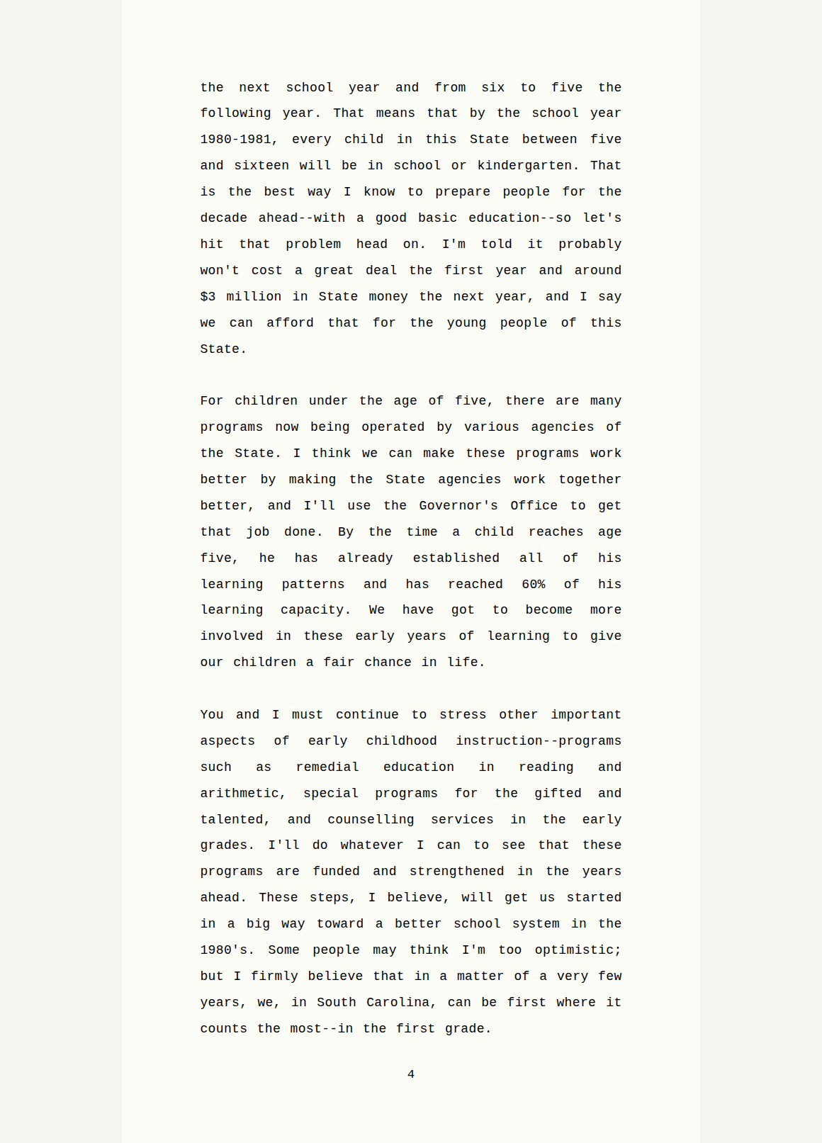the next school year and from six to five the following year. That means that by the school year 1980-1981, every child in this State between five and sixteen will be in school or kindergarten. That is the best way I know to prepare people for the decade ahead--with a good basic education--so let's hit that problem head on. I'm told it probably won't cost a great deal the first year and around $3 million in State money the next year, and I say we can afford that for the young people of this State.
For children under the age of five, there are many programs now being operated by various agencies of the State. I think we can make these programs work better by making the State agencies work together better, and I'll use the Governor's Office to get that job done. By the time a child reaches age five, he has already established all of his learning patterns and has reached 60% of his learning capacity. We have got to become more involved in these early years of learning to give our children a fair chance in life.
You and I must continue to stress other important aspects of early childhood instruction--programs such as remedial education in reading and arithmetic, special programs for the gifted and talented, and counselling services in the early grades. I'll do whatever I can to see that these programs are funded and strengthened in the years ahead. These steps, I believe, will get us started in a big way toward a better school system in the 1980's. Some people may think I'm too optimistic; but I firmly believe that in a matter of a very few years, we, in South Carolina, can be first where it counts the most--in the first grade.
4